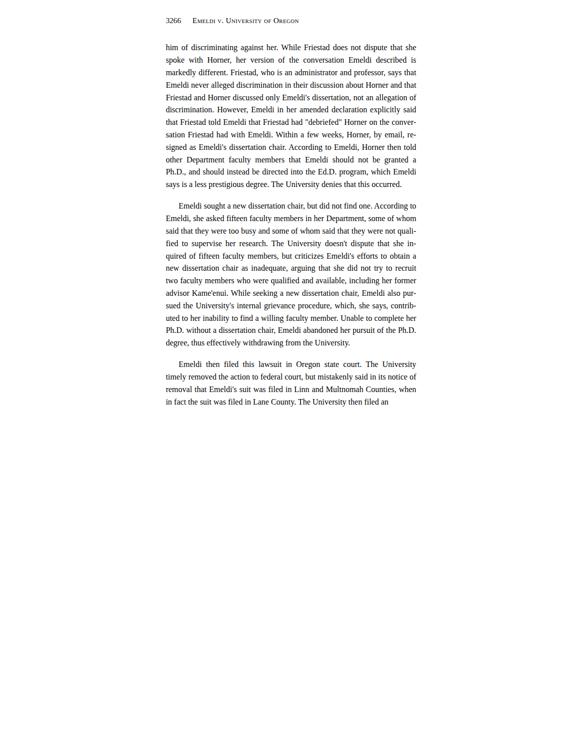3266 Emeldi v. University of Oregon
him of discriminating against her. While Friestad does not dispute that she spoke with Horner, her version of the conversation Emeldi described is markedly different. Friestad, who is an administrator and professor, says that Emeldi never alleged discrimination in their discussion about Horner and that Friestad and Horner discussed only Emeldi's dissertation, not an allegation of discrimination. However, Emeldi in her amended declaration explicitly said that Friestad told Emeldi that Friestad had "debriefed" Horner on the conversation Friestad had with Emeldi. Within a few weeks, Horner, by email, resigned as Emeldi's dissertation chair. According to Emeldi, Horner then told other Department faculty members that Emeldi should not be granted a Ph.D., and should instead be directed into the Ed.D. program, which Emeldi says is a less prestigious degree. The University denies that this occurred.
Emeldi sought a new dissertation chair, but did not find one. According to Emeldi, she asked fifteen faculty members in her Department, some of whom said that they were too busy and some of whom said that they were not qualified to supervise her research. The University doesn't dispute that she inquired of fifteen faculty members, but criticizes Emeldi's efforts to obtain a new dissertation chair as inadequate, arguing that she did not try to recruit two faculty members who were qualified and available, including her former advisor Kame'enui. While seeking a new dissertation chair, Emeldi also pursued the University's internal grievance procedure, which, she says, contributed to her inability to find a willing faculty member. Unable to complete her Ph.D. without a dissertation chair, Emeldi abandoned her pursuit of the Ph.D. degree, thus effectively withdrawing from the University.
Emeldi then filed this lawsuit in Oregon state court. The University timely removed the action to federal court, but mistakenly said in its notice of removal that Emeldi's suit was filed in Linn and Multnomah Counties, when in fact the suit was filed in Lane County. The University then filed an